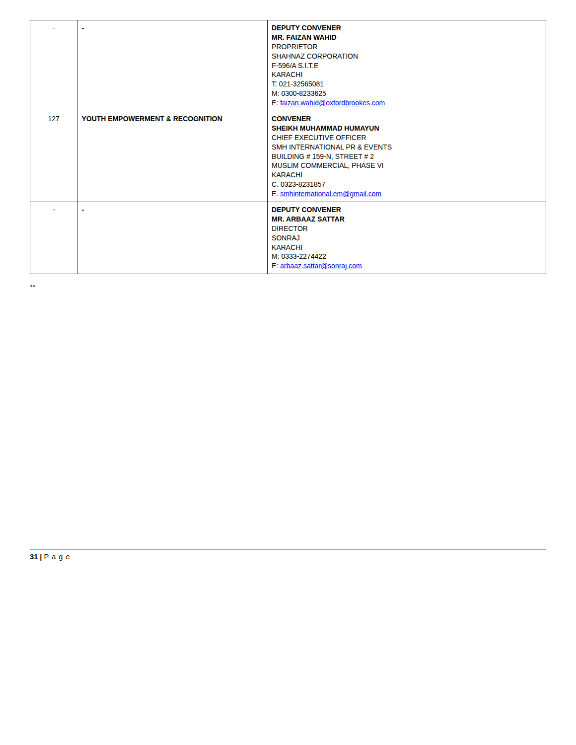| - | - | DEPUTY CONVENER MR. FAIZAN WAHID PROPRIETOR SHAHNAZ CORPORATION F-596/A S.I.T.E KARACHI T: 021-32565081 M: 0300-8233625 E: faizan.wahid@oxfordbrookes.com |
| 127 | YOUTH EMPOWERMENT & RECOGNITION | CONVENER SHEIKH MUHAMMAD HUMAYUN CHIEF EXECUTIVE OFFICER SMH INTERNATIONAL PR & EVENTS BUILDING # 159-N, STREET # 2 MUSLIM COMMERCIAL, PHASE VI KARACHI C. 0323-8231857 E. smhinternational.em@gmail.com |
| - | - | DEPUTY CONVENER MR. ARBAAZ SATTAR DIRECTOR SONRAJ KARACHI M: 0333-2274422 E: arbaaz.sattar@sonraj.com |
**
31 | P a g e